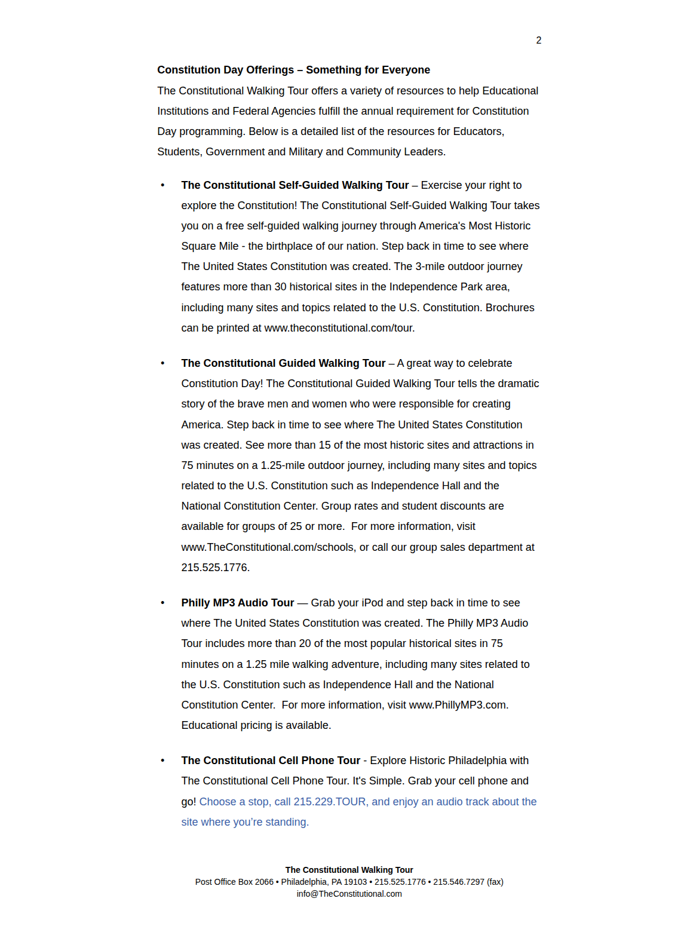2
Constitution Day Offerings – Something for Everyone
The Constitutional Walking Tour offers a variety of resources to help Educational Institutions and Federal Agencies fulfill the annual requirement for Constitution Day programming. Below is a detailed list of the resources for Educators, Students, Government and Military and Community Leaders.
The Constitutional Self-Guided Walking Tour – Exercise your right to explore the Constitution! The Constitutional Self-Guided Walking Tour takes you on a free self-guided walking journey through America's Most Historic Square Mile - the birthplace of our nation. Step back in time to see where The United States Constitution was created. The 3-mile outdoor journey features more than 30 historical sites in the Independence Park area, including many sites and topics related to the U.S. Constitution. Brochures can be printed at www.theconstitutional.com/tour.
The Constitutional Guided Walking Tour – A great way to celebrate Constitution Day! The Constitutional Guided Walking Tour tells the dramatic story of the brave men and women who were responsible for creating America. Step back in time to see where The United States Constitution was created. See more than 15 of the most historic sites and attractions in 75 minutes on a 1.25-mile outdoor journey, including many sites and topics related to the U.S. Constitution such as Independence Hall and the National Constitution Center. Group rates and student discounts are available for groups of 25 or more. For more information, visit www.TheConstitutional.com/schools, or call our group sales department at 215.525.1776.
Philly MP3 Audio Tour — Grab your iPod and step back in time to see where The United States Constitution was created. The Philly MP3 Audio Tour includes more than 20 of the most popular historical sites in 75 minutes on a 1.25 mile walking adventure, including many sites related to the U.S. Constitution such as Independence Hall and the National Constitution Center. For more information, visit www.PhillyMP3.com. Educational pricing is available.
The Constitutional Cell Phone Tour - Explore Historic Philadelphia with The Constitutional Cell Phone Tour. It's Simple. Grab your cell phone and go! Choose a stop, call 215.229.TOUR, and enjoy an audio track about the site where you’re standing.
The Constitutional Walking Tour
Post Office Box 2066 • Philadelphia, PA 19103 • 215.525.1776 • 215.546.7297 (fax)
info@TheConstitutional.com